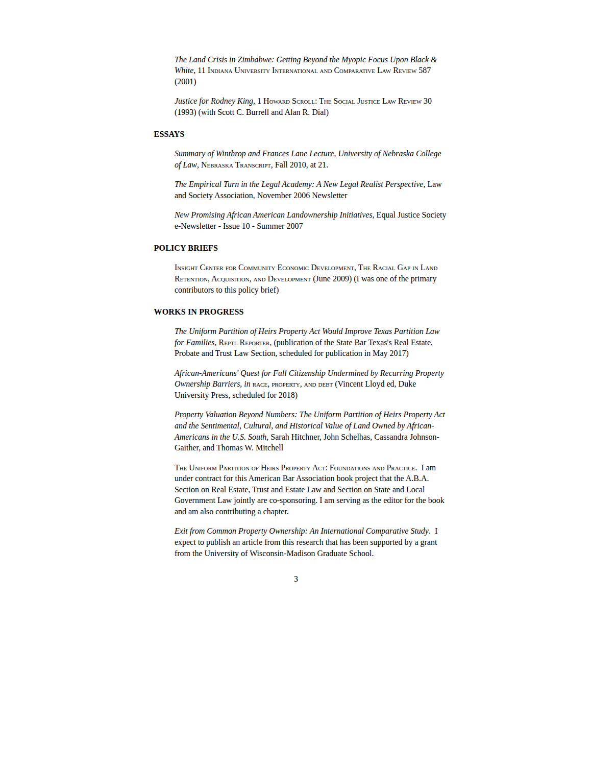The Land Crisis in Zimbabwe: Getting Beyond the Myopic Focus Upon Black & White, 11 Indiana University International and Comparative Law Review 587 (2001)
Justice for Rodney King, 1 Howard Scroll: The Social Justice Law Review 30 (1993) (with Scott C. Burrell and Alan R. Dial)
ESSAYS
Summary of Winthrop and Frances Lane Lecture, University of Nebraska College of Law, Nebraska Transcript, Fall 2010, at 21.
The Empirical Turn in the Legal Academy: A New Legal Realist Perspective, Law and Society Association, November 2006 Newsletter
New Promising African American Landownership Initiatives, Equal Justice Society e-Newsletter - Issue 10 - Summer 2007
POLICY BRIEFS
Insight Center for Community Economic Development, The Racial Gap in Land Retention, Acquisition, and Development (June 2009) (I was one of the primary contributors to this policy brief)
WORKS IN PROGRESS
The Uniform Partition of Heirs Property Act Would Improve Texas Partition Law for Families, Reptl Reporter, (publication of the State Bar Texas's Real Estate, Probate and Trust Law Section, scheduled for publication in May 2017)
African-Americans' Quest for Full Citizenship Undermined by Recurring Property Ownership Barriers, in race, property, and debt (Vincent Lloyd ed, Duke University Press, scheduled for 2018)
Property Valuation Beyond Numbers: The Uniform Partition of Heirs Property Act and the Sentimental, Cultural, and Historical Value of Land Owned by African-Americans in the U.S. South, Sarah Hitchner, John Schelhas, Cassandra Johnson-Gaither, and Thomas W. Mitchell
The Uniform Partition of Heirs Property Act: Foundations and Practice. I am under contract for this American Bar Association book project that the A.B.A. Section on Real Estate, Trust and Estate Law and Section on State and Local Government Law jointly are co-sponsoring. I am serving as the editor for the book and am also contributing a chapter.
Exit from Common Property Ownership: An International Comparative Study. I expect to publish an article from this research that has been supported by a grant from the University of Wisconsin-Madison Graduate School.
3